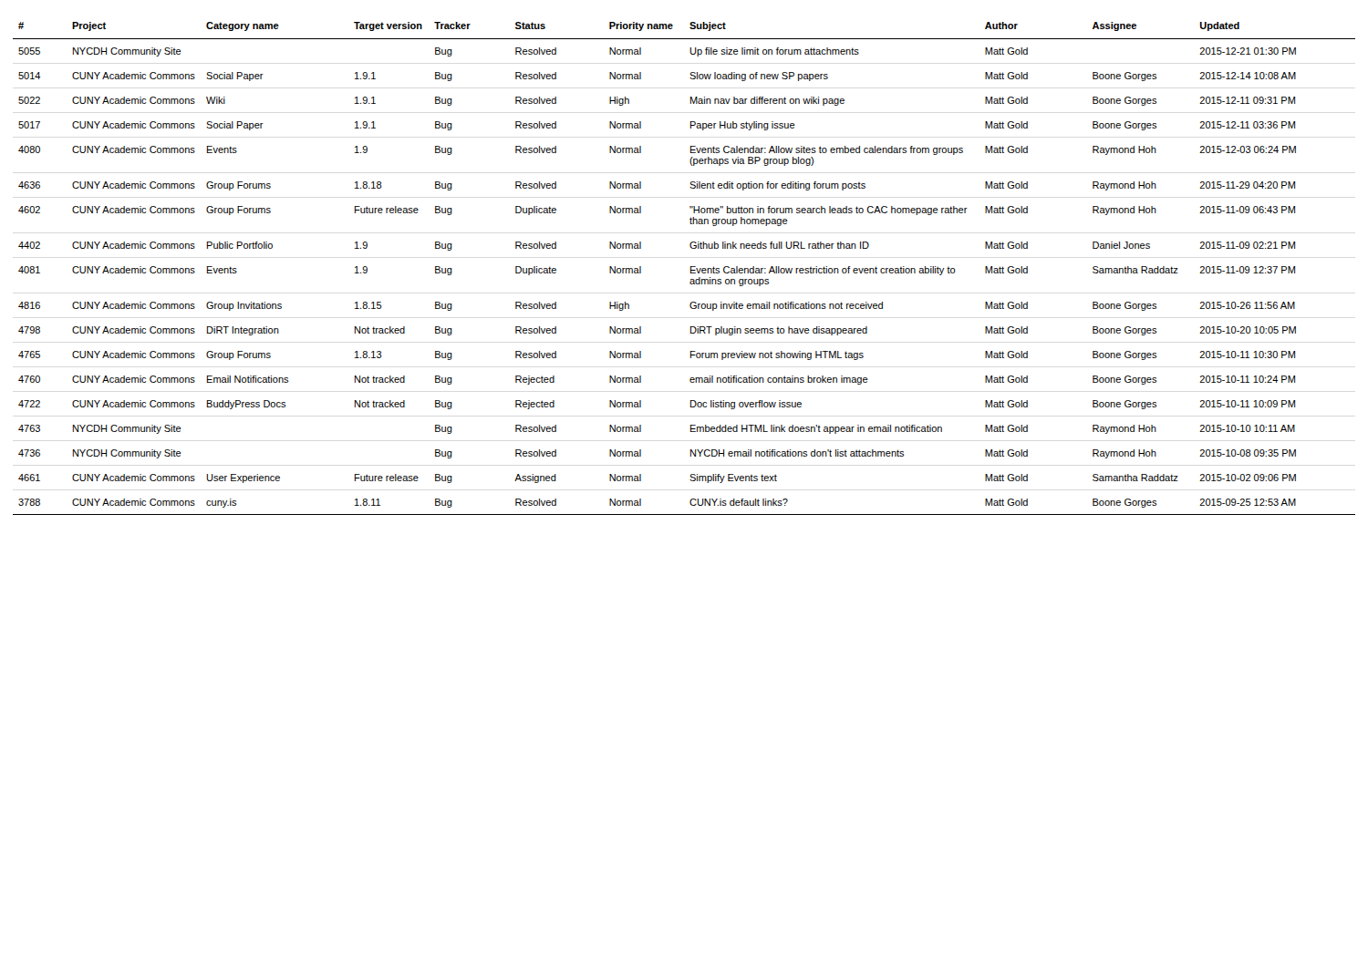| # | Project | Category name | Target version | Tracker | Status | Priority name | Subject | Author | Assignee | Updated |
| --- | --- | --- | --- | --- | --- | --- | --- | --- | --- | --- |
| 5055 | NYCDH Community Site | | | Bug | Resolved | Normal | Up file size limit on forum attachments | Matt Gold | | 2015-12-21 01:30 PM |
| 5014 | CUNY Academic Commons | Social Paper | 1.9.1 | Bug | Resolved | Normal | Slow loading of new SP papers | Matt Gold | Boone Gorges | 2015-12-14 10:08 AM |
| 5022 | CUNY Academic Commons | Wiki | 1.9.1 | Bug | Resolved | High | Main nav bar different on wiki page | Matt Gold | Boone Gorges | 2015-12-11 09:31 PM |
| 5017 | CUNY Academic Commons | Social Paper | 1.9.1 | Bug | Resolved | Normal | Paper Hub styling issue | Matt Gold | Boone Gorges | 2015-12-11 03:36 PM |
| 4080 | CUNY Academic Commons | Events | 1.9 | Bug | Resolved | Normal | Events Calendar: Allow sites to embed calendars from groups (perhaps via BP group blog) | Matt Gold | Raymond Hoh | 2015-12-03 06:24 PM |
| 4636 | CUNY Academic Commons | Group Forums | 1.8.18 | Bug | Resolved | Normal | Silent edit option for editing forum posts | Matt Gold | Raymond Hoh | 2015-11-29 04:20 PM |
| 4602 | CUNY Academic Commons | Group Forums | Future release | Bug | Duplicate | Normal | "Home" button in forum search leads to CAC homepage rather than group homepage | Matt Gold | Raymond Hoh | 2015-11-09 06:43 PM |
| 4402 | CUNY Academic Commons | Public Portfolio | 1.9 | Bug | Resolved | Normal | Github link needs full URL rather than ID | Matt Gold | Daniel Jones | 2015-11-09 02:21 PM |
| 4081 | CUNY Academic Commons | Events | 1.9 | Bug | Duplicate | Normal | Events Calendar: Allow restriction of event creation ability to admins on groups | Matt Gold | Samantha Raddatz | 2015-11-09 12:37 PM |
| 4816 | CUNY Academic Commons | Group Invitations | 1.8.15 | Bug | Resolved | High | Group invite email notifications not received | Matt Gold | Boone Gorges | 2015-10-26 11:56 AM |
| 4798 | CUNY Academic Commons | DiRT Integration | Not tracked | Bug | Resolved | Normal | DiRT plugin seems to have disappeared | Matt Gold | Boone Gorges | 2015-10-20 10:05 PM |
| 4765 | CUNY Academic Commons | Group Forums | 1.8.13 | Bug | Resolved | Normal | Forum preview not showing HTML tags | Matt Gold | Boone Gorges | 2015-10-11 10:30 PM |
| 4760 | CUNY Academic Commons | Email Notifications | Not tracked | Bug | Rejected | Normal | email notification contains broken image | Matt Gold | Boone Gorges | 2015-10-11 10:24 PM |
| 4722 | CUNY Academic Commons | BuddyPress Docs | Not tracked | Bug | Rejected | Normal | Doc listing overflow issue | Matt Gold | Boone Gorges | 2015-10-11 10:09 PM |
| 4763 | NYCDH Community Site | | | Bug | Resolved | Normal | Embedded HTML link doesn't appear in email notification | Matt Gold | Raymond Hoh | 2015-10-10 10:11 AM |
| 4736 | NYCDH Community Site | | | Bug | Resolved | Normal | NYCDH email notifications don't list attachments | Matt Gold | Raymond Hoh | 2015-10-08 09:35 PM |
| 4661 | CUNY Academic Commons | User Experience | Future release | Bug | Assigned | Normal | Simplify Events text | Matt Gold | Samantha Raddatz | 2015-10-02 09:06 PM |
| 3788 | CUNY Academic Commons | cuny.is | 1.8.11 | Bug | Resolved | Normal | CUNY.is default links? | Matt Gold | Boone Gorges | 2015-09-25 12:53 AM |